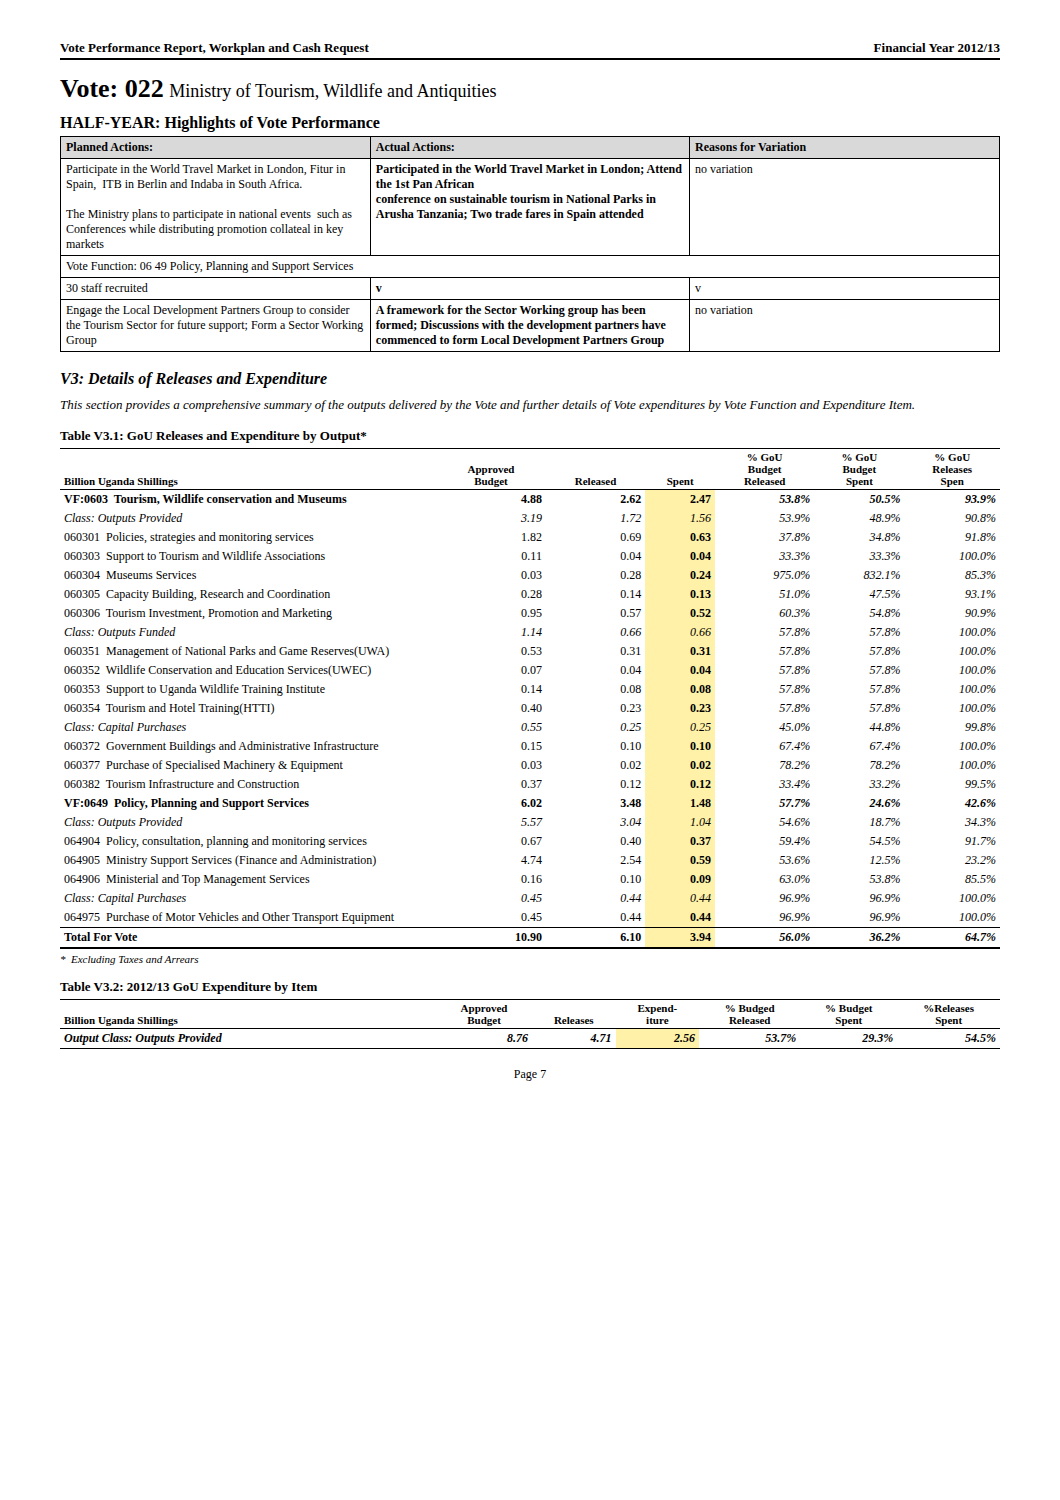Vote Performance Report, Workplan and Cash Request Financial Year 2012/13
Vote: 022 Ministry of Tourism, Wildlife and Antiquities
HALF-YEAR: Highlights of Vote Performance
| Planned Actions: | Actual Actions: | Reasons for Variation |
| --- | --- | --- |
| Participate in the World Travel Market in London, Fitur in Spain, ITB in Berlin and Indaba in South Africa. The Ministry plans to participate in national events such as Conferences while distributing promotion collateal in key markets | Participated in the World Travel Market in London; Attend the 1st Pan African conference on sustainable tourism in National Parks in Arusha Tanzania; Two trade fares in Spain attended | no variation |
| Vote Function: 06 49 Policy, Planning and Support Services |
| 30 staff recruited | v | v |
| Engage the Local Development Partners Group to consider the Tourism Sector for future support; Form a Sector Working Group | A framework for the Sector Working group has been formed; Discussions with the development partners have commenced to form Local Development Partners Group | no variation |
V3: Details of Releases and Expenditure
This section provides a comprehensive summary of the outputs delivered by the Vote and further details of Vote expenditures by Vote Function and Expenditure Item.
Table V3.1: GoU Releases and Expenditure by Output*
| Billion Uganda Shillings | Approved Budget | Released | Spent | % GoU Budget Released | % GoU Budget Spent | % GoU Releases Spen |
| --- | --- | --- | --- | --- | --- | --- |
| VF:0603 Tourism, Wildlife conservation and Museums | 4.88 | 2.62 | 2.47 | 53.8% | 50.5% | 93.9% |
| Class: Outputs Provided | 3.19 | 1.72 | 1.56 | 53.9% | 48.9% | 90.8% |
| 060301 Policies, strategies and monitoring services | 1.82 | 0.69 | 0.63 | 37.8% | 34.8% | 91.8% |
| 060303 Support to Tourism and Wildlife Associations | 0.11 | 0.04 | 0.04 | 33.3% | 33.3% | 100.0% |
| 060304 Museums Services | 0.03 | 0.28 | 0.24 | 975.0% | 832.1% | 85.3% |
| 060305 Capacity Building, Research and Coordination | 0.28 | 0.14 | 0.13 | 51.0% | 47.5% | 93.1% |
| 060306 Tourism Investment, Promotion and Marketing | 0.95 | 0.57 | 0.52 | 60.3% | 54.8% | 90.9% |
| Class: Outputs Funded | 1.14 | 0.66 | 0.66 | 57.8% | 57.8% | 100.0% |
| 060351 Management of National Parks and Game Reserves(UWA) | 0.53 | 0.31 | 0.31 | 57.8% | 57.8% | 100.0% |
| 060352 Wildlife Conservation and Education Services(UWEC) | 0.07 | 0.04 | 0.04 | 57.8% | 57.8% | 100.0% |
| 060353 Support to Uganda Wildlife Training Institute | 0.14 | 0.08 | 0.08 | 57.8% | 57.8% | 100.0% |
| 060354 Tourism and Hotel Training(HTTI) | 0.40 | 0.23 | 0.23 | 57.8% | 57.8% | 100.0% |
| Class: Capital Purchases | 0.55 | 0.25 | 0.25 | 45.0% | 44.8% | 99.8% |
| 060372 Government Buildings and Administrative Infrastructure | 0.15 | 0.10 | 0.10 | 67.4% | 67.4% | 100.0% |
| 060377 Purchase of Specialised Machinery & Equipment | 0.03 | 0.02 | 0.02 | 78.2% | 78.2% | 100.0% |
| 060382 Tourism Infrastructure and Construction | 0.37 | 0.12 | 0.12 | 33.4% | 33.2% | 99.5% |
| VF:0649 Policy, Planning and Support Services | 6.02 | 3.48 | 1.48 | 57.7% | 24.6% | 42.6% |
| Class: Outputs Provided | 5.57 | 3.04 | 1.04 | 54.6% | 18.7% | 34.3% |
| 064904 Policy, consultation, planning and monitoring services | 0.67 | 0.40 | 0.37 | 59.4% | 54.5% | 91.7% |
| 064905 Ministry Support Services (Finance and Administration) | 4.74 | 2.54 | 0.59 | 53.6% | 12.5% | 23.2% |
| 064906 Ministerial and Top Management Services | 0.16 | 0.10 | 0.09 | 63.0% | 53.8% | 85.5% |
| Class: Capital Purchases | 0.45 | 0.44 | 0.44 | 96.9% | 96.9% | 100.0% |
| 064975 Purchase of Motor Vehicles and Other Transport Equipment | 0.45 | 0.44 | 0.44 | 96.9% | 96.9% | 100.0% |
| Total For Vote | 10.90 | 6.10 | 3.94 | 56.0% | 36.2% | 64.7% |
* Excluding Taxes and Arrears
Table V3.2: 2012/13 GoU Expenditure by Item
| Billion Uganda Shillings | Approved Budget | Releases | Expend- iture | % Budged Released | % Budget Spent | %Releases Spent |
| --- | --- | --- | --- | --- | --- | --- |
| Output Class: Outputs Provided | 8.76 | 4.71 | 2.56 | 53.7% | 29.3% | 54.5% |
Page 7